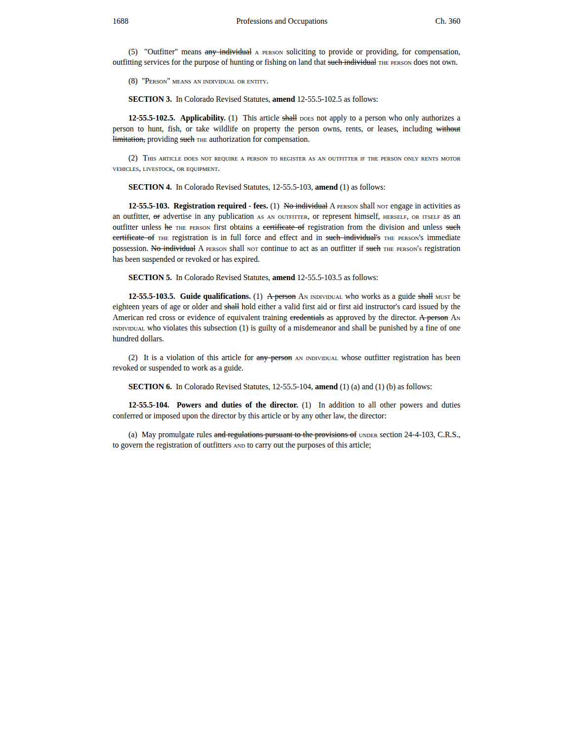1688 Professions and Occupations Ch. 360
(5) "Outfitter" means any individual a person soliciting to provide or providing, for compensation, outfitting services for the purpose of hunting or fishing on land that such individual the person does not own.
(8) "Person" means an individual or entity.
SECTION 3. In Colorado Revised Statutes, amend 12-55.5-102.5 as follows:
12-55.5-102.5. Applicability. (1) This article shall does not apply to a person who only authorizes a person to hunt, fish, or take wildlife on property the person owns, rents, or leases, including without limitation, providing such the authorization for compensation.
(2) This article does not require a person to register as an outfitter if the person only rents motor vehicles, livestock, or equipment.
SECTION 4. In Colorado Revised Statutes, 12-55.5-103, amend (1) as follows:
12-55.5-103. Registration required - fees. (1) No individual A person shall not engage in activities as an outfitter, or advertise in any publication as an outfitter, or represent himself, herself, or itself as an outfitter unless he the person first obtains a certificate of registration from the division and unless such certificate of the registration is in full force and effect and in such individual's the person's immediate possession. No individual A person shall not continue to act as an outfitter if such the person's registration has been suspended or revoked or has expired.
SECTION 5. In Colorado Revised Statutes, amend 12-55.5-103.5 as follows:
12-55.5-103.5. Guide qualifications. (1) A person An individual who works as a guide shall must be eighteen years of age or older and shall hold either a valid first aid or first aid instructor's card issued by the American red cross or evidence of equivalent training credentials as approved by the director. A person An individual who violates this subsection (1) is guilty of a misdemeanor and shall be punished by a fine of one hundred dollars.
(2) It is a violation of this article for any person an individual whose outfitter registration has been revoked or suspended to work as a guide.
SECTION 6. In Colorado Revised Statutes, 12-55.5-104, amend (1) (a) and (1) (b) as follows:
12-55.5-104. Powers and duties of the director. (1) In addition to all other powers and duties conferred or imposed upon the director by this article or by any other law, the director:
(a) May promulgate rules and regulations pursuant to the provisions of under section 24-4-103, C.R.S., to govern the registration of outfitters and to carry out the purposes of this article;